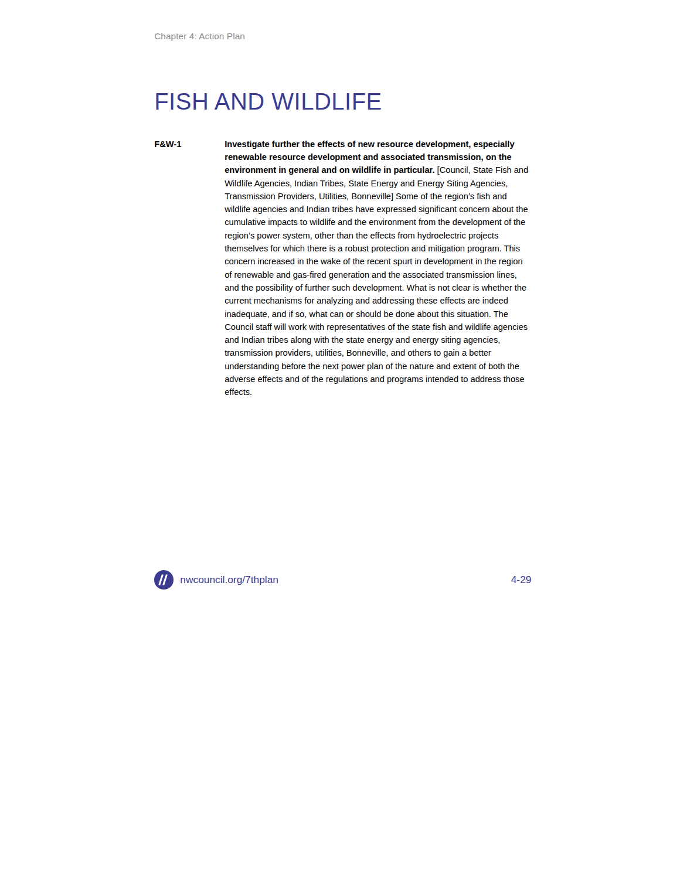Chapter 4: Action Plan
FISH AND WILDLIFE
F&W-1
Investigate further the effects of new resource development, especially renewable resource development and associated transmission, on the environment in general and on wildlife in particular. [Council, State Fish and Wildlife Agencies, Indian Tribes, State Energy and Energy Siting Agencies, Transmission Providers, Utilities, Bonneville] Some of the region’s fish and wildlife agencies and Indian tribes have expressed significant concern about the cumulative impacts to wildlife and the environment from the development of the region’s power system, other than the effects from hydroelectric projects themselves for which there is a robust protection and mitigation program. This concern increased in the wake of the recent spurt in development in the region of renewable and gas-fired generation and the associated transmission lines, and the possibility of further such development. What is not clear is whether the current mechanisms for analyzing and addressing these effects are indeed inadequate, and if so, what can or should be done about this situation. The Council staff will work with representatives of the state fish and wildlife agencies and Indian tribes along with the state energy and energy siting agencies, transmission providers, utilities, Bonneville, and others to gain a better understanding before the next power plan of the nature and extent of both the adverse effects and of the regulations and programs intended to address those effects.
nwcouncil.org/7thplan
4-29